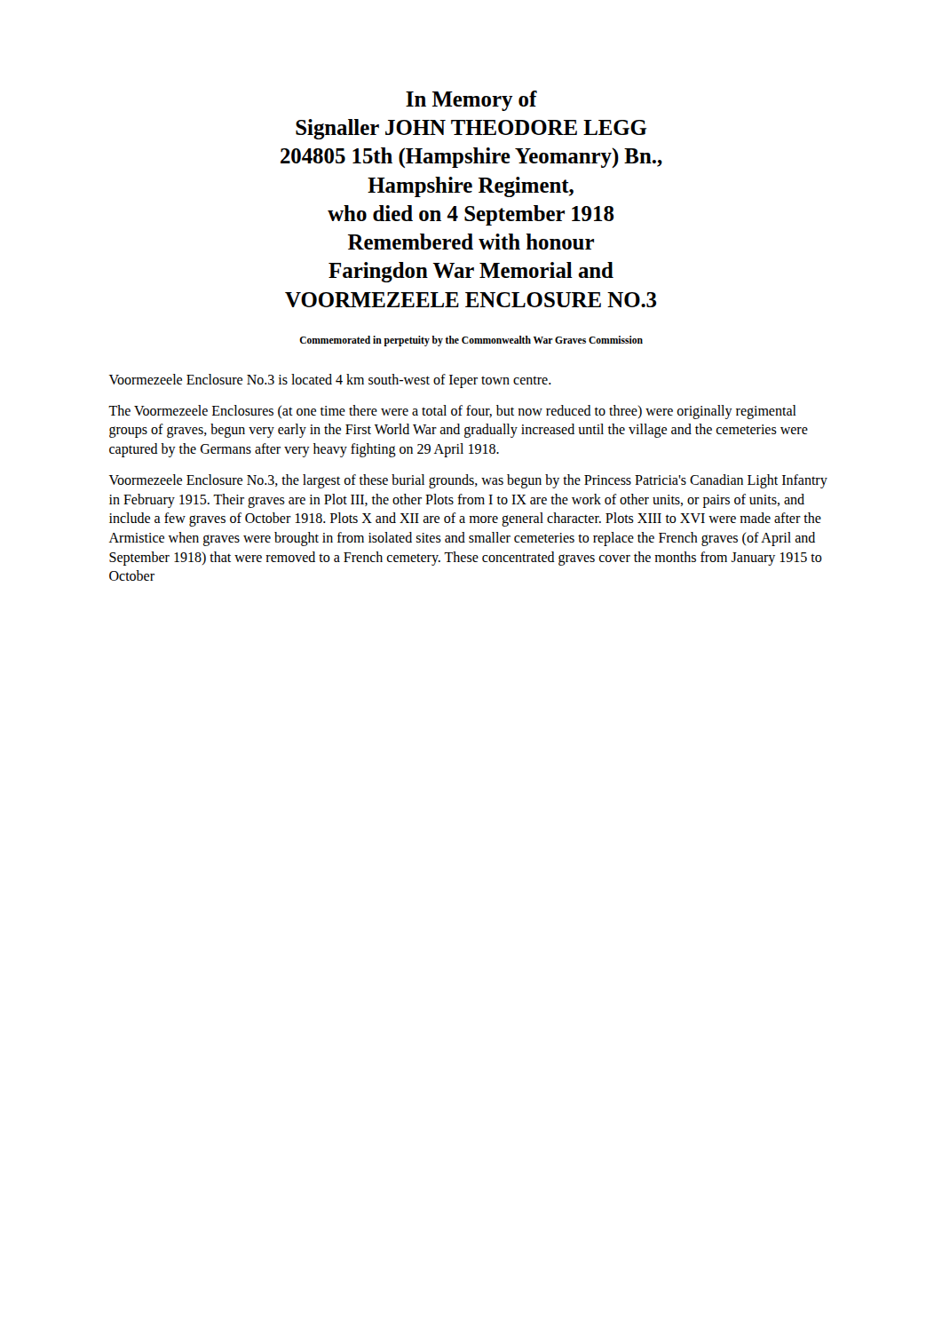In Memory of
Signaller JOHN THEODORE LEGG
204805 15th (Hampshire Yeomanry) Bn.,
Hampshire Regiment,
who died on 4 September 1918
Remembered with honour
Faringdon War Memorial and
VOORMEZEELE ENCLOSURE NO.3
Commemorated in perpetuity by the Commonwealth War Graves Commission
Voormezeele Enclosure No.3 is located 4 km south-west of Ieper town centre.
The Voormezeele Enclosures (at one time there were a total of four, but now reduced to three) were originally regimental groups of graves, begun very early in the First World War and gradually increased until the village and the cemeteries were captured by the Germans after very heavy fighting on 29 April 1918.
Voormezeele Enclosure No.3, the largest of these burial grounds, was begun by the Princess Patricia's Canadian Light Infantry in February 1915. Their graves are in Plot III, the other Plots from I to IX are the work of other units, or pairs of units, and include a few graves of October 1918. Plots X and XII are of a more general character. Plots XIII to XVI were made after the Armistice when graves were brought in from isolated sites and smaller cemeteries to replace the French graves (of April and September 1918) that were removed to a French cemetery. These concentrated graves cover the months from January 1915 to October